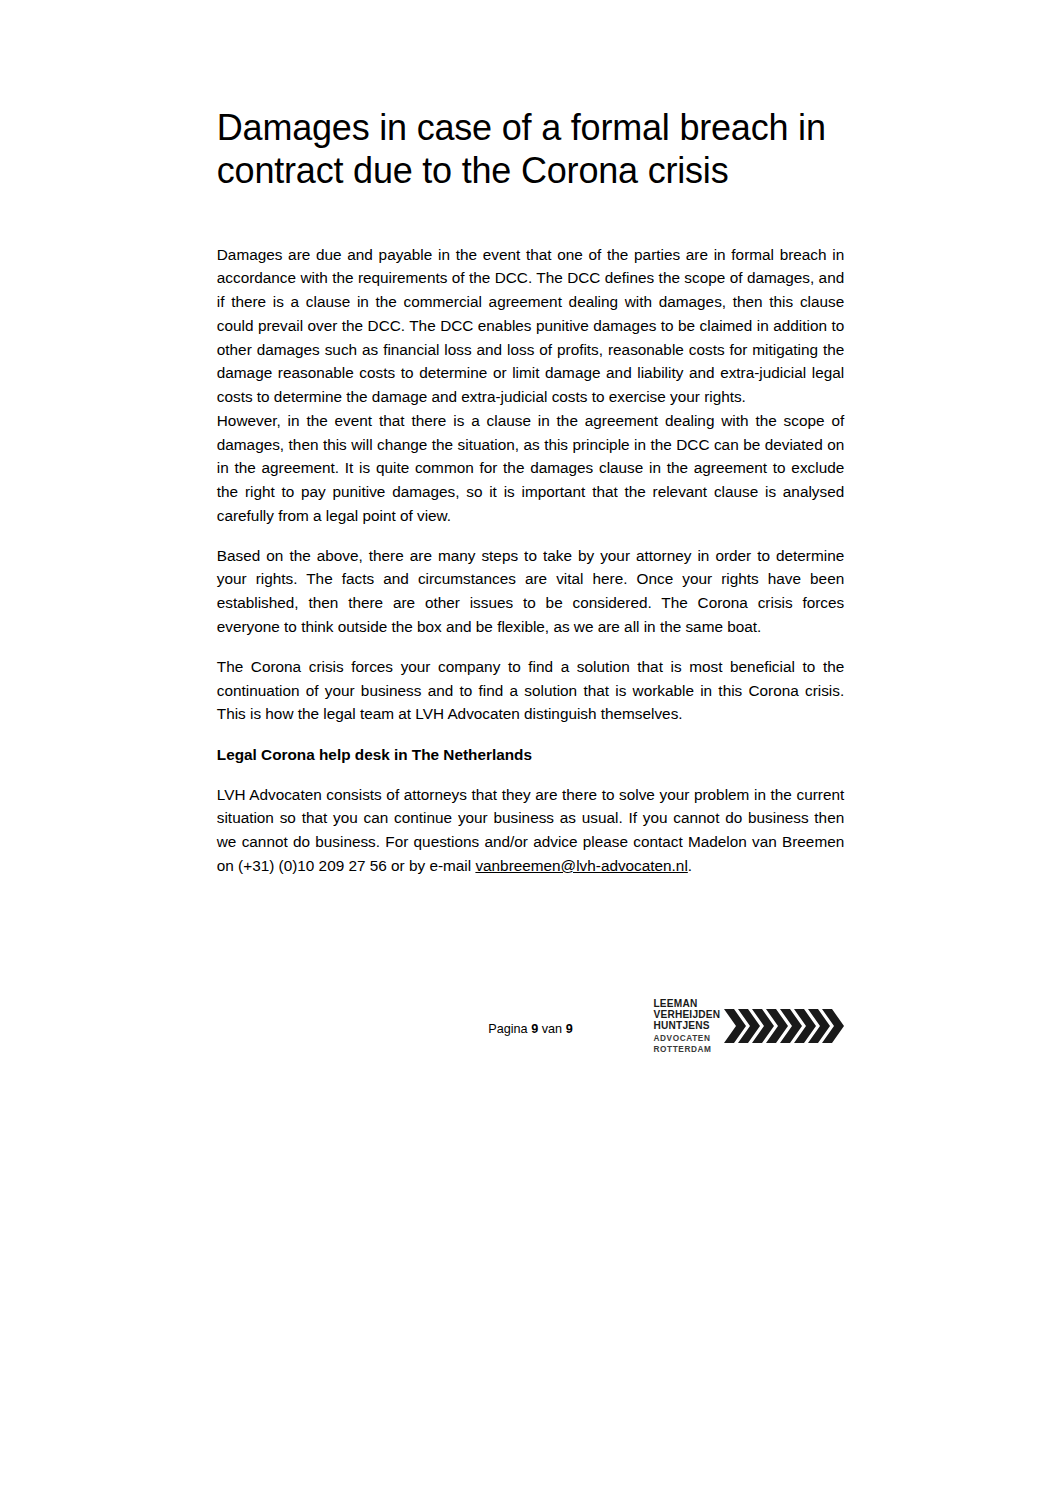Damages in case of a formal breach in contract due to the Corona crisis
Damages are due and payable in the event that one of the parties are in formal breach in accordance with the requirements of the DCC. The DCC defines the scope of damages, and if there is a clause in the commercial agreement dealing with damages, then this clause could prevail over the DCC. The DCC enables punitive damages to be claimed in addition to other damages such as financial loss and loss of profits, reasonable costs for mitigating the damage reasonable costs to determine or limit damage and liability and extra-judicial legal costs to determine the damage and extra-judicial costs to exercise your rights.
However, in the event that there is a clause in the agreement dealing with the scope of damages, then this will change the situation, as this principle in the DCC can be deviated on in the agreement. It is quite common for the damages clause in the agreement to exclude the right to pay punitive damages, so it is important that the relevant clause is analysed carefully from a legal point of view.
Based on the above, there are many steps to take by your attorney in order to determine your rights. The facts and circumstances are vital here. Once your rights have been established, then there are other issues to be considered. The Corona crisis forces everyone to think outside the box and be flexible, as we are all in the same boat.
The Corona crisis forces your company to find a solution that is most beneficial to the continuation of your business and to find a solution that is workable in this Corona crisis. This is how the legal team at LVH Advocaten distinguish themselves.
Legal Corona help desk in The Netherlands
LVH Advocaten consists of attorneys that they are there to solve your problem in the current situation so that you can continue your business as usual. If you cannot do business then we cannot do business. For questions and/or advice please contact Madelon van Breemen on (+31) (0)10 209 27 56 or by e-mail vanbreemen@lvh-advocaten.nl.
Pagina 9 van 9
LEEMAN
VERHEIJDEN
HUNTJENS
ADVOCATEN
ROTTERDAM